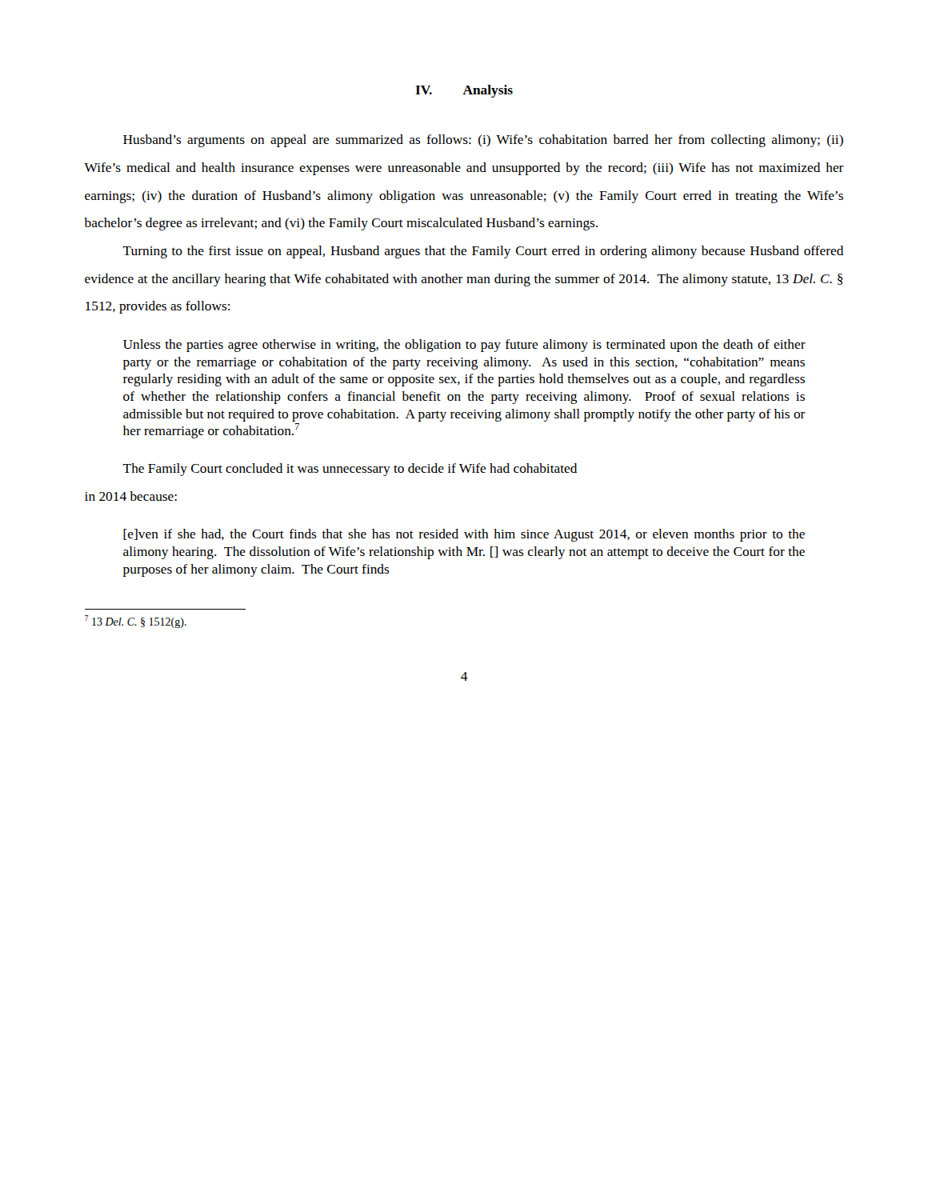IV. Analysis
Husband’s arguments on appeal are summarized as follows: (i) Wife’s cohabitation barred her from collecting alimony; (ii) Wife’s medical and health insurance expenses were unreasonable and unsupported by the record; (iii) Wife has not maximized her earnings; (iv) the duration of Husband’s alimony obligation was unreasonable; (v) the Family Court erred in treating the Wife’s bachelor’s degree as irrelevant; and (vi) the Family Court miscalculated Husband’s earnings.
Turning to the first issue on appeal, Husband argues that the Family Court erred in ordering alimony because Husband offered evidence at the ancillary hearing that Wife cohabitated with another man during the summer of 2014. The alimony statute, 13 Del. C. § 1512, provides as follows:
Unless the parties agree otherwise in writing, the obligation to pay future alimony is terminated upon the death of either party or the remarriage or cohabitation of the party receiving alimony. As used in this section, “cohabitation” means regularly residing with an adult of the same or opposite sex, if the parties hold themselves out as a couple, and regardless of whether the relationship confers a financial benefit on the party receiving alimony. Proof of sexual relations is admissible but not required to prove cohabitation. A party receiving alimony shall promptly notify the other party of his or her remarriage or cohabitation.7
The Family Court concluded it was unnecessary to decide if Wife had cohabitated
in 2014 because:
[e]ven if she had, the Court finds that she has not resided with him since August 2014, or eleven months prior to the alimony hearing. The dissolution of Wife’s relationship with Mr. [] was clearly not an attempt to deceive the Court for the purposes of her alimony claim. The Court finds
7 13 Del. C. § 1512(g).
4